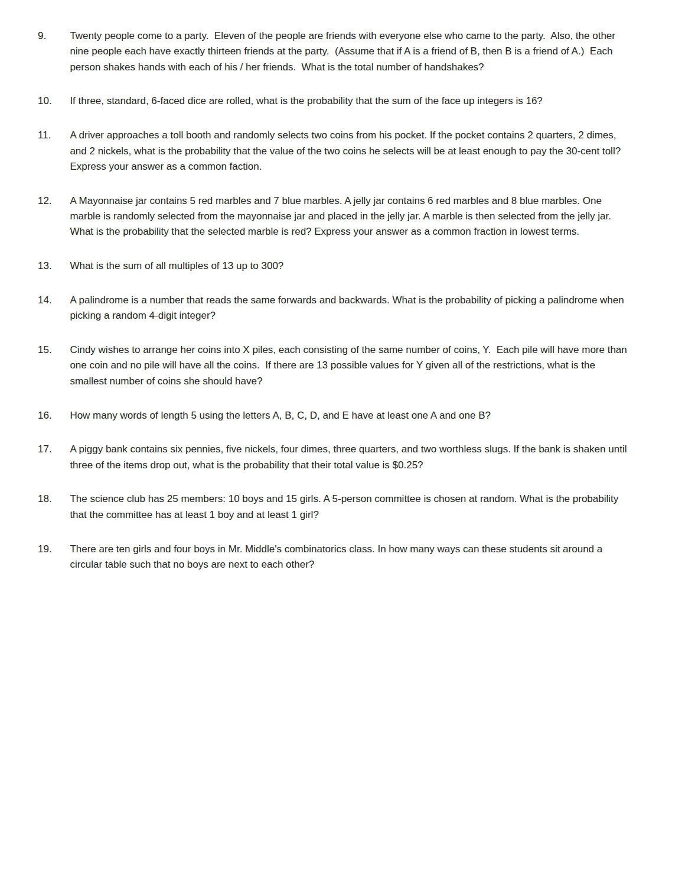9.
Twenty people come to a party. Eleven of the people are friends with everyone else who came to the party. Also, the other nine people each have exactly thirteen friends at the party. (Assume that if A is a friend of B, then B is a friend of A.) Each person shakes hands with each of his / her friends. What is the total number of handshakes?
10.
If three, standard, 6-faced dice are rolled, what is the probability that the sum of the face up integers is 16?
11.
A driver approaches a toll booth and randomly selects two coins from his pocket. If the pocket contains 2 quarters, 2 dimes, and 2 nickels, what is the probability that the value of the two coins he selects will be at least enough to pay the 30-cent toll? Express your answer as a common faction.
12.
A Mayonnaise jar contains 5 red marbles and 7 blue marbles. A jelly jar contains 6 red marbles and 8 blue marbles. One marble is randomly selected from the mayonnaise jar and placed in the jelly jar. A marble is then selected from the jelly jar. What is the probability that the selected marble is red? Express your answer as a common fraction in lowest terms.
13.
What is the sum of all multiples of 13 up to 300?
14.
A palindrome is a number that reads the same forwards and backwards. What is the probability of picking a palindrome when picking a random 4-digit integer?
15.
Cindy wishes to arrange her coins into X piles, each consisting of the same number of coins, Y. Each pile will have more than one coin and no pile will have all the coins. If there are 13 possible values for Y given all of the restrictions, what is the smallest number of coins she should have?
16.
How many words of length 5 using the letters A, B, C, D, and E have at least one A and one B?
17.
A piggy bank contains six pennies, five nickels, four dimes, three quarters, and two worthless slugs. If the bank is shaken until three of the items drop out, what is the probability that their total value is $0.25?
18.
The science club has 25 members: 10 boys and 15 girls. A 5-person committee is chosen at random. What is the probability that the committee has at least 1 boy and at least 1 girl?
19.
There are ten girls and four boys in Mr. Middle's combinatorics class. In how many ways can these students sit around a circular table such that no boys are next to each other?